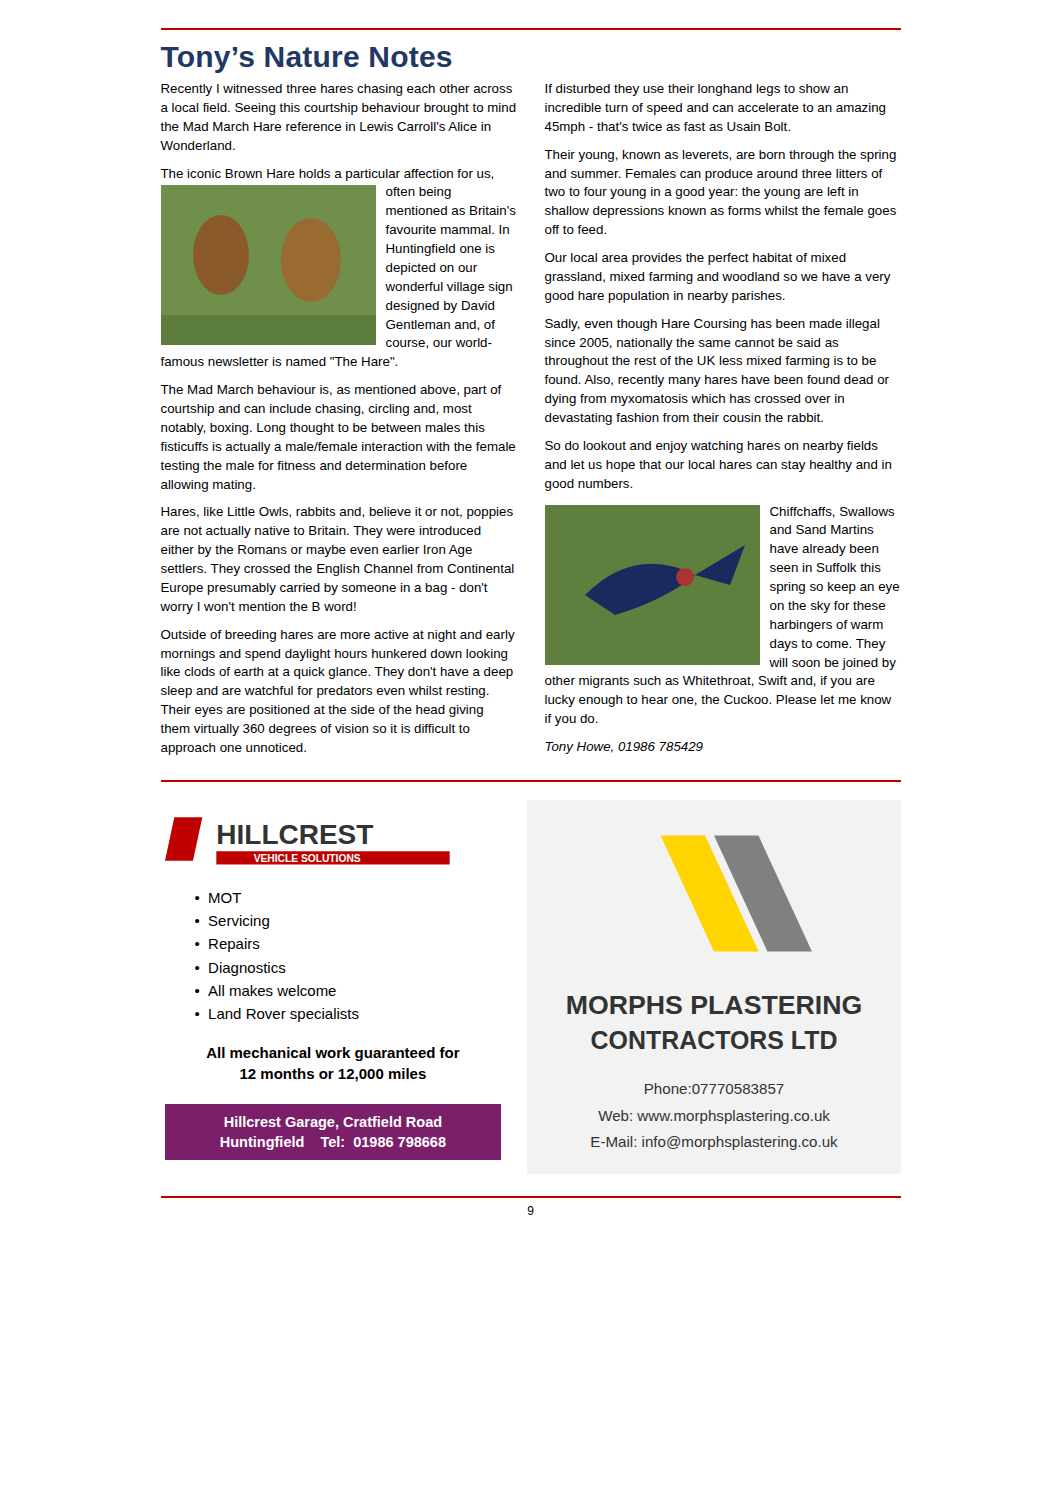Tony’s Nature Notes
Recently I witnessed three hares chasing each other across a local field. Seeing this courtship behaviour brought to mind the Mad March Hare reference in Lewis Carroll's Alice in Wonderland.
The iconic Brown Hare holds a particular affection for us, often being mentioned as Britain's favourite mammal. In Huntingfield one is depicted on our wonderful village sign designed by David Gentleman and, of course, our world-famous newsletter is named "The Hare".
The Mad March behaviour is, as mentioned above, part of courtship and can include chasing, circling and, most notably, boxing. Long thought to be between males this fisticuffs is actually a male/female interaction with the female testing the male for fitness and determination before allowing mating.
Hares, like Little Owls, rabbits and, believe it or not, poppies are not actually native to Britain. They were introduced either by the Romans or maybe even earlier Iron Age settlers. They crossed the English Channel from Continental Europe presumably carried by someone in a bag - don't worry I won't mention the B word!
Outside of breeding hares are more active at night and early mornings and spend daylight hours hunkered down looking like clods of earth at a quick glance. They don't have a deep sleep and are watchful for predators even whilst resting. Their eyes are positioned at the side of the head giving them virtually 360 degrees of vision so it is difficult to approach one unnoticed.
If disturbed they use their longhand legs to show an incredible turn of speed and can accelerate to an amazing 45mph - that's twice as fast as Usain Bolt.
Their young, known as leverets, are born through the spring and summer. Females can produce around three litters of two to four young in a good year: the young are left in shallow depressions known as forms whilst the female goes off to feed.
Our local area provides the perfect habitat of mixed grassland, mixed farming and woodland so we have a very good hare population in nearby parishes.
Sadly, even though Hare Coursing has been made illegal since 2005, nationally the same cannot be said as throughout the rest of the UK less mixed farming is to be found. Also, recently many hares have been found dead or dying from myxomatosis which has crossed over in devastating fashion from their cousin the rabbit.
So do lookout and enjoy watching hares on nearby fields and let us hope that our local hares can stay healthy and in good numbers.
Chiffchaffs, Swallows and Sand Martins have already been seen in Suffolk this spring so keep an eye on the sky for these harbingers of warm days to come. They will soon be joined by other migrants such as Whitethroat, Swift and, if you are lucky enough to hear one, the Cuckoo. Please let me know if you do.
Tony Howe, 01986 785429
MOT
Servicing
Repairs
Diagnostics
All makes welcome
Land Rover specialists
All mechanical work guaranteed for
12 months or 12,000 miles
Hillcrest Garage, Cratfield Road
Huntingfield Tel: 01986 798668
9